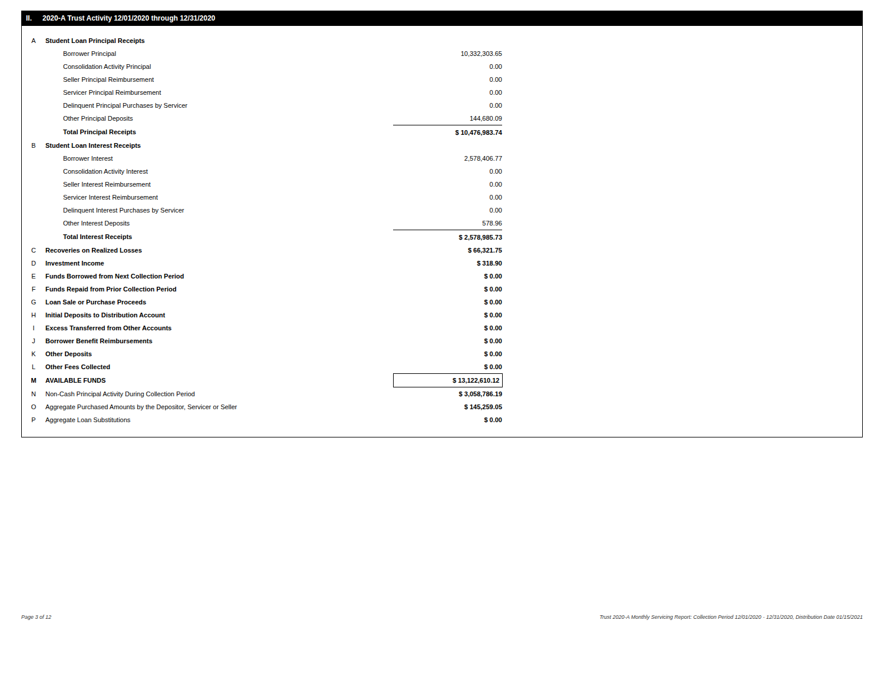II. 2020-A Trust Activity 12/01/2020 through 12/31/2020
| A | Student Loan Principal Receipts | | |
| | Borrower Principal | 10,332,303.65 | |
| | Consolidation Activity Principal | 0.00 | |
| | Seller Principal Reimbursement | 0.00 | |
| | Servicer Principal Reimbursement | 0.00 | |
| | Delinquent Principal Purchases by Servicer | 0.00 | |
| | Other Principal Deposits | 144,680.09 | |
| | Total Principal Receipts | $ 10,476,983.74 | |
| B | Student Loan Interest Receipts | | |
| | Borrower Interest | 2,578,406.77 | |
| | Consolidation Activity Interest | 0.00 | |
| | Seller Interest Reimbursement | 0.00 | |
| | Servicer Interest Reimbursement | 0.00 | |
| | Delinquent Interest Purchases by Servicer | 0.00 | |
| | Other Interest Deposits | 578.96 | |
| | Total Interest Receipts | $ 2,578,985.73 | |
| C | Recoveries on Realized Losses | $ 66,321.75 | |
| D | Investment Income | $ 318.90 | |
| E | Funds Borrowed from Next Collection Period | $ 0.00 | |
| F | Funds Repaid from Prior Collection Period | $ 0.00 | |
| G | Loan Sale or Purchase Proceeds | $ 0.00 | |
| H | Initial Deposits to Distribution Account | $ 0.00 | |
| I | Excess Transferred from Other Accounts | $ 0.00 | |
| J | Borrower Benefit Reimbursements | $ 0.00 | |
| K | Other Deposits | $ 0.00 | |
| L | Other Fees Collected | $ 0.00 | |
| M | AVAILABLE FUNDS | $ 13,122,610.12 | |
| N | Non-Cash Principal Activity During Collection Period | $ 3,058,786.19 | |
| O | Aggregate Purchased Amounts by the Depositor, Servicer or Seller | $ 145,259.05 | |
| P | Aggregate Loan Substitutions | $ 0.00 | |
Page 3 of 12
Trust 2020-A Monthly Servicing Report: Collection Period 12/01/2020 - 12/31/2020, Distribution Date 01/15/2021